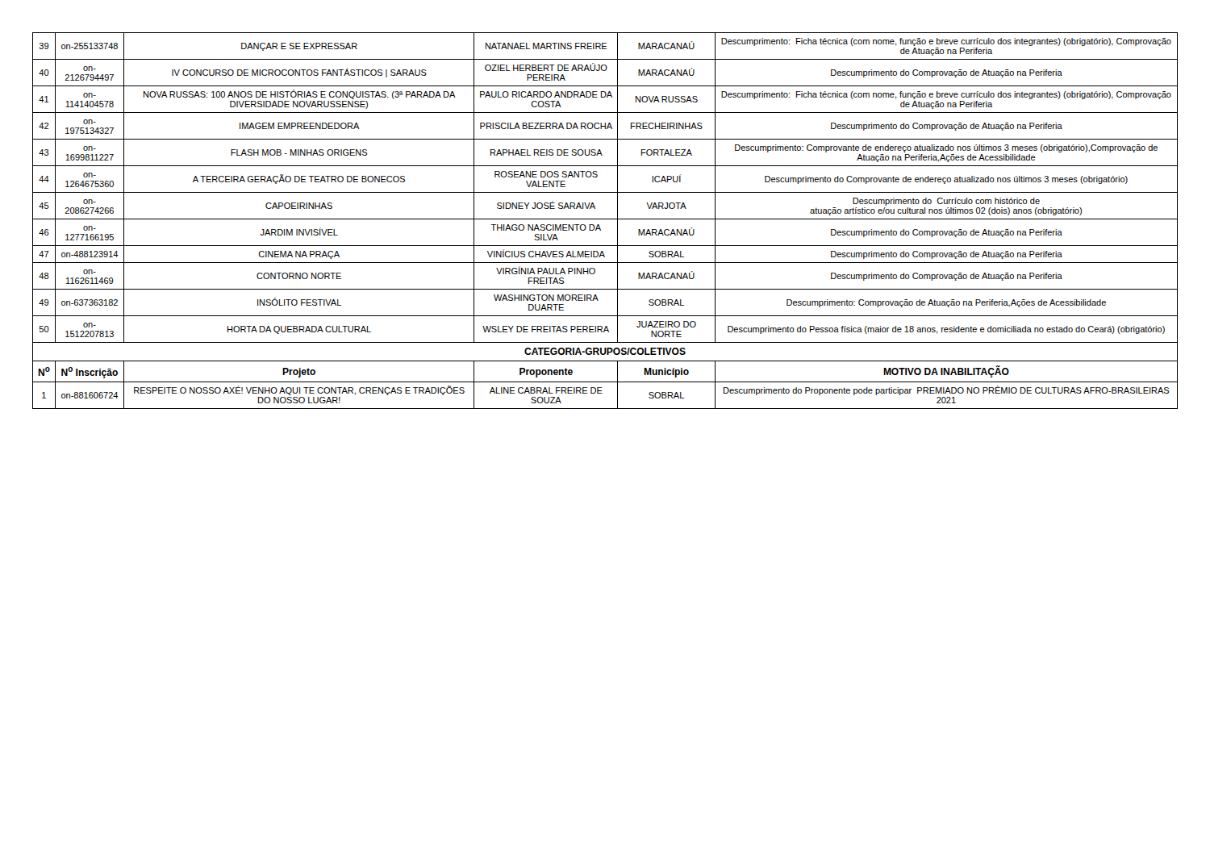| 39 | on-255133748 | DANÇAR E SE EXPRESSAR | NATANAEL MARTINS FREIRE | MARACANAÚ | Descumprimento: Ficha técnica (com nome, função e breve currículo dos integrantes) (obrigatório), Comprovação de Atuação na Periferia |
| 40 | on-2126794497 | IV CONCURSO DE MICROCONTOS FANTÁSTICOS / SARAUS | OZIEL HERBERT DE ARAÚJO PEREIRA | MARACANAÚ | Descumprimento do Comprovação de Atuação na Periferia |
| 41 | on-1141404578 | NOVA RUSSAS: 100 ANOS DE HISTÓRIAS E CONQUISTAS. (3ª PARADA DA DIVERSIDADE NOVARUSSENSE) | PAULO RICARDO ANDRADE DA COSTA | NOVA RUSSAS | Descumprimento: Ficha técnica (com nome, função e breve currículo dos integrantes) (obrigatório), Comprovação de Atuação na Periferia |
| 42 | on-1975134327 | IMAGEM EMPREENDEDORA | PRISCILA BEZERRA DA ROCHA | FRECHEIRINHAS | Descumprimento do Comprovação de Atuação na Periferia |
| 43 | on-1699811227 | FLASH MOB - MINHAS ORIGENS | RAPHAEL REIS DE SOUSA | FORTALEZA | Descumprimento: Comprovante de endereço atualizado nos últimos 3 meses (obrigatório),Comprovação de Atuação na Periferia,Ações de Acessibilidade |
| 44 | on-1264675360 | A TERCEIRA GERAÇÃO DE TEATRO DE BONECOS | ROSEANE DOS SANTOS VALENTE | ICAPUÍ | Descumprimento do Comprovante de endereço atualizado nos últimos 3 meses (obrigatório) |
| 45 | on-2086274266 | CAPOEIRINHAS | SIDNEY JOSÉ SARAIVA | VARJOTA | Descumprimento do Currículo com histórico de atuação artístico e/ou cultural nos últimos 02 (dois) anos (obrigatório) |
| 46 | on-1277166195 | JARDIM INVISÍVEL | THIAGO NASCIMENTO DA SILVA | MARACANAÚ | Descumprimento do Comprovação de Atuação na Periferia |
| 47 | on-488123914 | CINEMA NA PRAÇA | VINÍCIUS CHAVES ALMEIDA | SOBRAL | Descumprimento do Comprovação de Atuação na Periferia |
| 48 | on-1162611469 | CONTORNO NORTE | VIRGÍNIA PAULA PINHO FREITAS | MARACANAÚ | Descumprimento do Comprovação de Atuação na Periferia |
| 49 | on-637363182 | INSÓLITO FESTIVAL | WASHINGTON MOREIRA DUARTE | SOBRAL | Descumprimento: Comprovação de Atuação na Periferia,Ações de Acessibilidade |
| 50 | on-1512207813 | HORTA DA QUEBRADA CULTURAL | WSLEY DE FREITAS PEREIRA | JUAZEIRO DO NORTE | Descumprimento do Pessoa física (maior de 18 anos, residente e domiciliada no estado do Ceará) (obrigatório) |
| CATEGORIA-GRUPOS/COLETIVOS |
| N o | N o Inscrição | Projeto | Proponente | Município | MOTIVO DA INABILITAÇÃO |
| 1 | on-881606724 | RESPEITE O NOSSO AXÉ! VENHO AQUI TE CONTAR, CRENÇAS E TRADIÇÕES DO NOSSO LUGAR! | ALINE CABRAL FREIRE DE SOUZA | SOBRAL | Descumprimento do Proponente pode participar PREMIADO NO PRÊMIO DE CULTURAS AFRO-BRASILEIRAS 2021 |